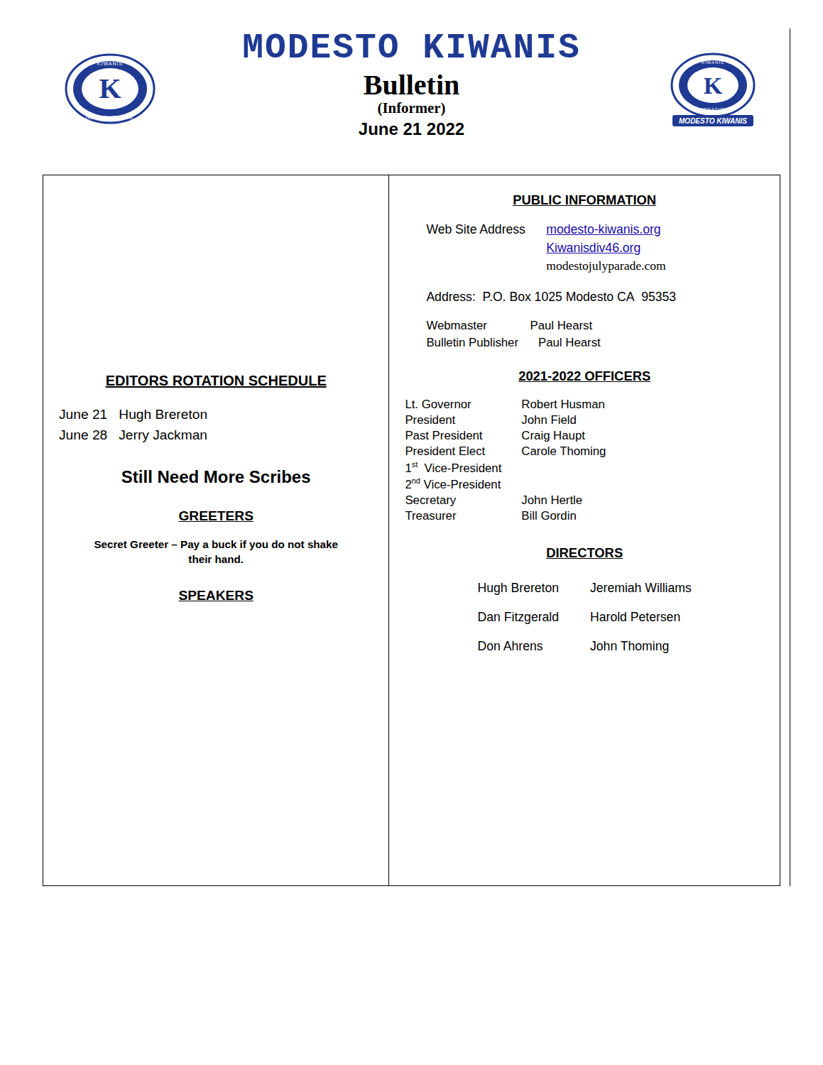Kiwanis International emblem K KIWANIS INTERNATIONAL
Modesto Kiwanis emblem K KIWANIS INTERNATIONAL MODESTO KIWANIS
MODESTO KIWANIS
Bulletin
(Informer)
June 21 2022
EDITORS ROTATION SCHEDULE
June 21 Hugh Brereton
June 28 Jerry Jackman
Still Need More Scribes
GREETERS
Secret Greeter – Pay a buck if you do not shake
their hand.
SPEAKERS
PUBLIC INFORMATION
Web Site Address modesto-kiwanis.org
Kiwanisdiv46.org
modestojulyparade.com
Address: P.O. Box 1025 Modesto CA 95353
Webmaster Paul Hearst
Bulletin Publisher Paul Hearst
2021-2022 OFFICERS
| Lt. Governor | Robert Husman |
| President | John Field |
| Past President | Craig Haupt |
| President Elect | Carole Thoming |
| 1 st Vice-President | |
| 2 nd Vice-President | |
| Secretary | John Hertle |
| Treasurer | Bill Gordin |
DIRECTORS
| Hugh Brereton | Jeremiah Williams |
| Dan Fitzgerald | Harold Petersen |
| Don Ahrens | John Thoming |